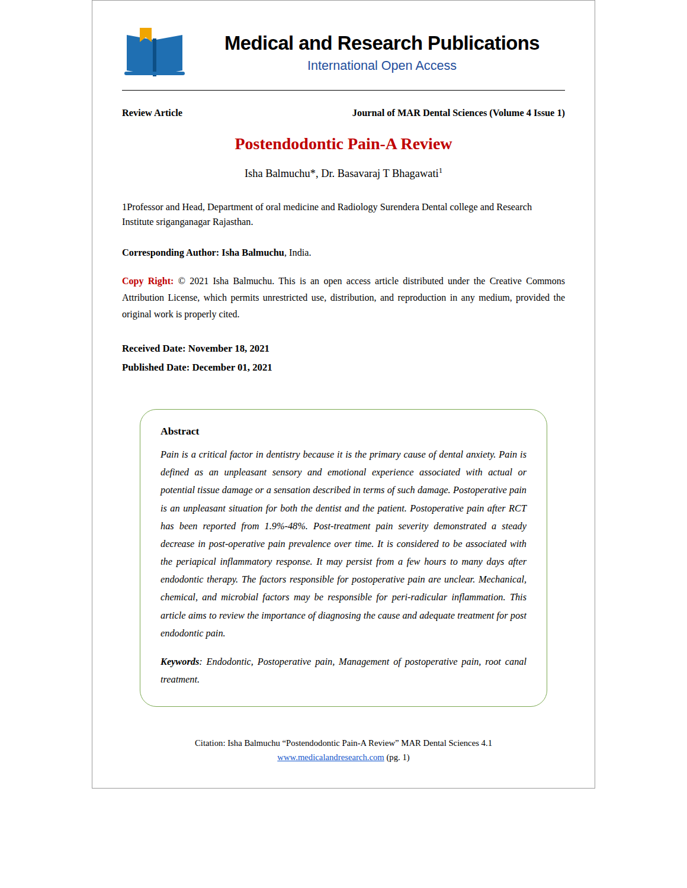Medical and Research Publications
International Open Access
Review Article Journal of MAR Dental Sciences (Volume 4 Issue 1)
Postendodontic Pain-A Review
Isha Balmuchu*, Dr. Basavaraj T Bhagawati1
1Professor and Head, Department of oral medicine and Radiology Surendera Dental college and Research Institute sriganganagar Rajasthan.
Corresponding Author: Isha Balmuchu, India.
Copy Right: © 2021 Isha Balmuchu. This is an open access article distributed under the Creative Commons Attribution License, which permits unrestricted use, distribution, and reproduction in any medium, provided the original work is properly cited.
Received Date: November 18, 2021
Published Date: December 01, 2021
Abstract
Pain is a critical factor in dentistry because it is the primary cause of dental anxiety. Pain is defined as an unpleasant sensory and emotional experience associated with actual or potential tissue damage or a sensation described in terms of such damage. Postoperative pain is an unpleasant situation for both the dentist and the patient. Postoperative pain after RCT has been reported from 1.9%-48%. Post-treatment pain severity demonstrated a steady decrease in post-operative pain prevalence over time. It is considered to be associated with the periapical inflammatory response. It may persist from a few hours to many days after endodontic therapy. The factors responsible for postoperative pain are unclear. Mechanical, chemical, and microbial factors may be responsible for peri-radicular inflammation. This article aims to review the importance of diagnosing the cause and adequate treatment for post endodontic pain.
Keywords: Endodontic, Postoperative pain, Management of postoperative pain, root canal treatment.
Citation: Isha Balmuchu “Postendodontic Pain-A Review” MAR Dental Sciences 4.1
www.medicalandresearch.com (pg. 1)